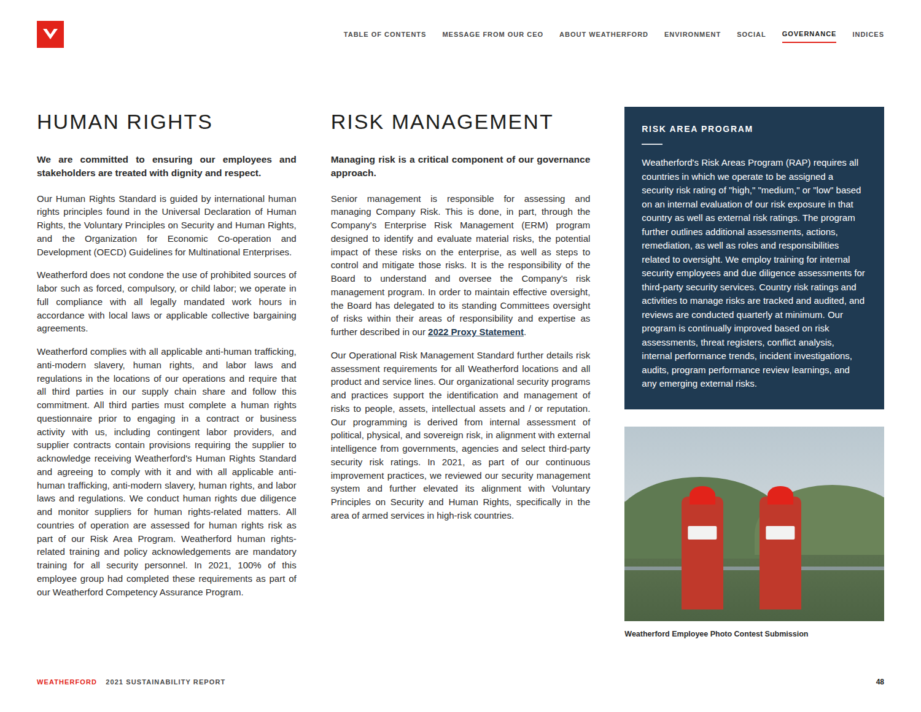Table of Contents Message from our CEO About Weatherford Environment Social Governance Indices
Human Rights
We are committed to ensuring our employees and stakeholders are treated with dignity and respect.
Our Human Rights Standard is guided by international human rights principles found in the Universal Declaration of Human Rights, the Voluntary Principles on Security and Human Rights, and the Organization for Economic Co-operation and Development (OECD) Guidelines for Multinational Enterprises.
Weatherford does not condone the use of prohibited sources of labor such as forced, compulsory, or child labor; we operate in full compliance with all legally mandated work hours in accordance with local laws or applicable collective bargaining agreements.
Weatherford complies with all applicable anti-human trafficking, anti-modern slavery, human rights, and labor laws and regulations in the locations of our operations and require that all third parties in our supply chain share and follow this commitment. All third parties must complete a human rights questionnaire prior to engaging in a contract or business activity with us, including contingent labor providers, and supplier contracts contain provisions requiring the supplier to acknowledge receiving Weatherford's Human Rights Standard and agreeing to comply with it and with all applicable anti-human trafficking, anti-modern slavery, human rights, and labor laws and regulations. We conduct human rights due diligence and monitor suppliers for human rights-related matters. All countries of operation are assessed for human rights risk as part of our Risk Area Program. Weatherford human rights-related training and policy acknowledgements are mandatory training for all security personnel. In 2021, 100% of this employee group had completed these requirements as part of our Weatherford Competency Assurance Program.
Risk Management
Managing risk is a critical component of our governance approach.
Senior management is responsible for assessing and managing Company Risk. This is done, in part, through the Company's Enterprise Risk Management (ERM) program designed to identify and evaluate material risks, the potential impact of these risks on the enterprise, as well as steps to control and mitigate those risks. It is the responsibility of the Board to understand and oversee the Company's risk management program. In order to maintain effective oversight, the Board has delegated to its standing Committees oversight of risks within their areas of responsibility and expertise as further described in our 2022 Proxy Statement.
Our Operational Risk Management Standard further details risk assessment requirements for all Weatherford locations and all product and service lines. Our organizational security programs and practices support the identification and management of risks to people, assets, intellectual assets and / or reputation. Our programming is derived from internal assessment of political, physical, and sovereign risk, in alignment with external intelligence from governments, agencies and select third-party security risk ratings. In 2021, as part of our continuous improvement practices, we reviewed our security management system and further elevated its alignment with Voluntary Principles on Security and Human Rights, specifically in the area of armed services in high-risk countries.
Risk Area Program
Weatherford's Risk Areas Program (RAP) requires all countries in which we operate to be assigned a security risk rating of "high," "medium," or "low" based on an internal evaluation of our risk exposure in that country as well as external risk ratings. The program further outlines additional assessments, actions, remediation, as well as roles and responsibilities related to oversight. We employ training for internal security employees and due diligence assessments for third-party security services. Country risk ratings and activities to manage risks are tracked and audited, and reviews are conducted quarterly at minimum. Our program is continually improved based on risk assessments, threat registers, conflict analysis, internal performance trends, incident investigations, audits, program performance review learnings, and any emerging external risks.
Weatherford Employee Photo Contest Submission
Weatherford 2021 Sustainability Report
48